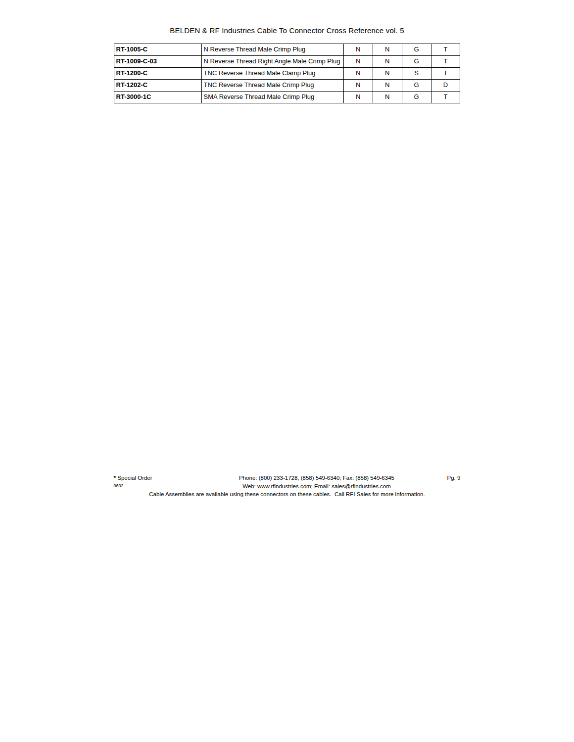BELDEN & RF Industries Cable To Connector Cross Reference vol. 5
| RT-1005-C | N Reverse Thread Male Crimp Plug | N | N | G | T |
| RT-1009-C-03 | N Reverse Thread Right Angle Male Crimp Plug | N | N | G | T |
| RT-1200-C | TNC Reverse Thread Male Clamp Plug | N | N | S | T |
| RT-1202-C | TNC Reverse Thread Male Crimp Plug | N | N | G | D |
| RT-3000-1C | SMA Reverse Thread Male Crimp Plug | N | N | G | T |
* Special Order
0602
Phone: (800) 233-1728, (858) 549-6340; Fax: (858) 549-6345
Web: www.rfindustries.com; Email: sales@rfindustries.com
Pg. 9
Cable Assemblies are available using these connectors on these cables. Call RFI Sales for more information.